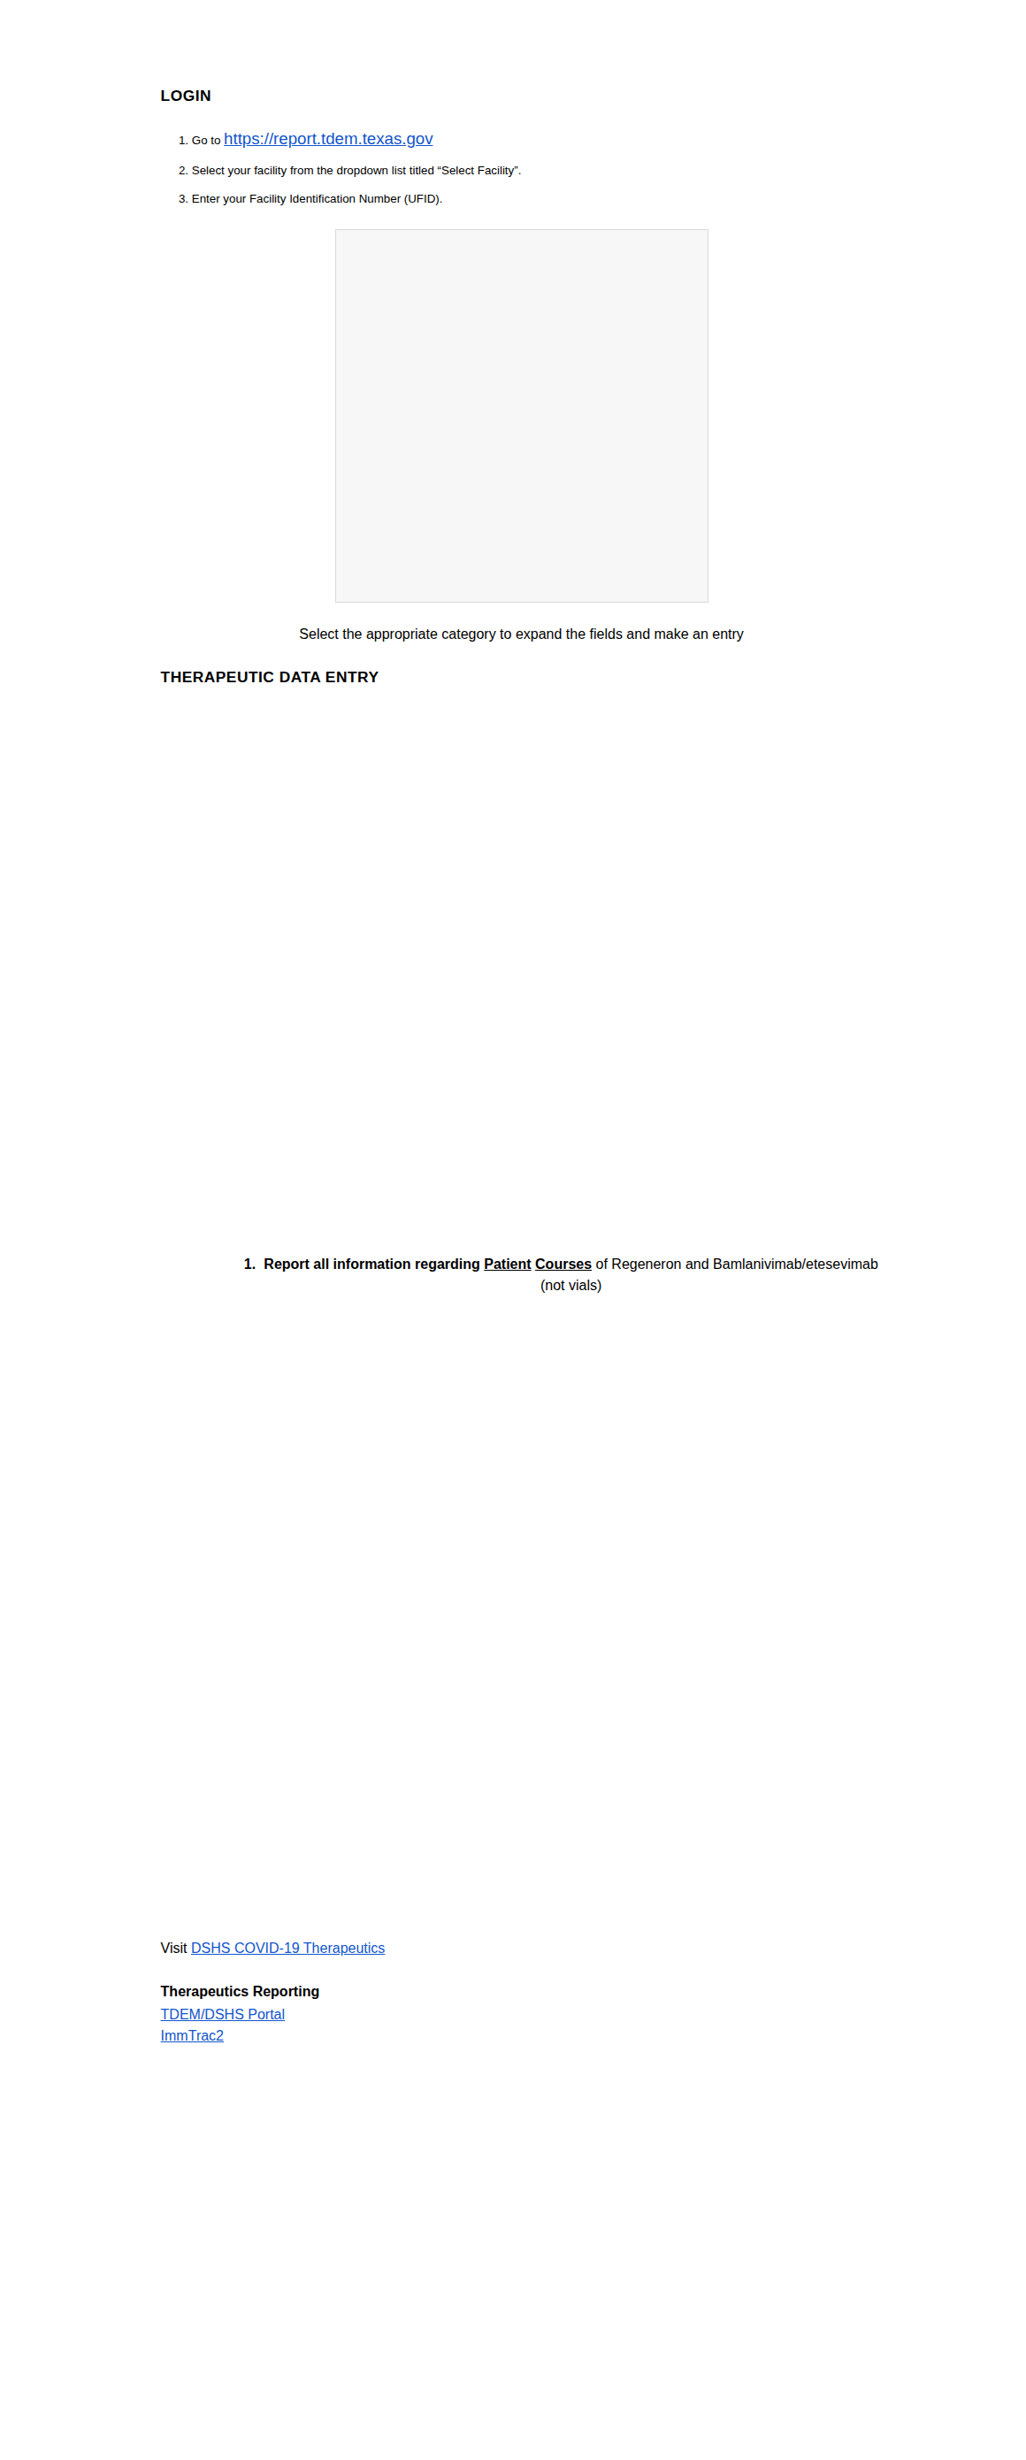LOGIN
Go to https://report.tdem.texas.gov
Select your facility from the dropdown list titled “Select Facility”.
Enter your Facility Identification Number (UFID).
Select the appropriate category to expand the fields and make an entry
THERAPEUTIC DATA ENTRY
Report all information regarding Patient Courses of Regeneron and Bamlanivimab/etesevimab (not vials)
Visit DSHS COVID-19 Therapeutics
Therapeutics Reporting
TDEM/DSHS Portal
ImmTrac2